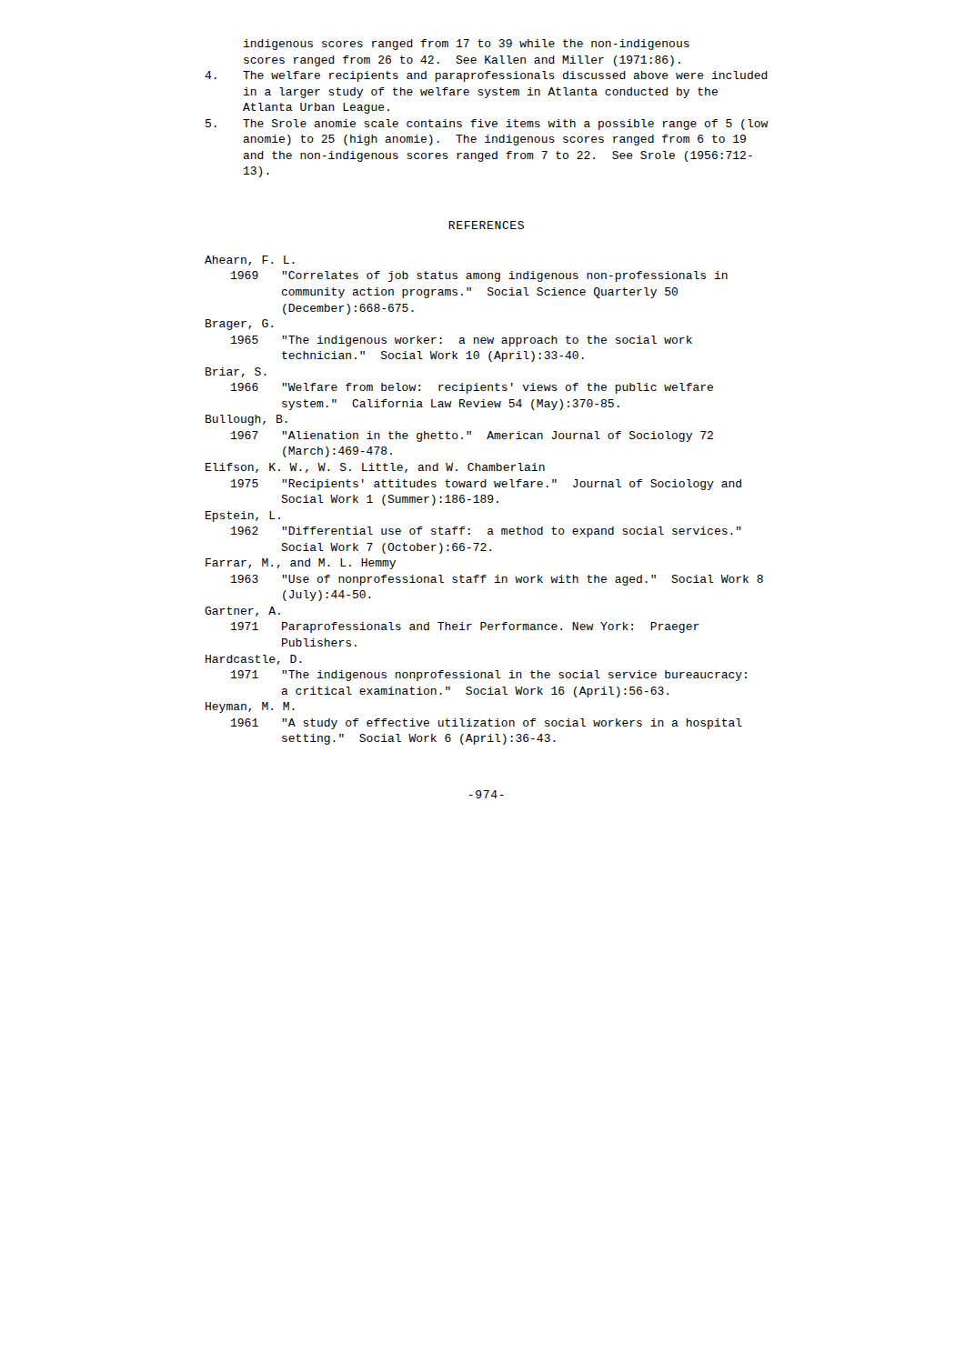indigenous scores ranged from 17 to 39 while the non-indigenous
scores ranged from 26 to 42. See Kallen and Miller (1971:86).
4. The welfare recipients and paraprofessionals discussed above were included in a larger study of the welfare system in Atlanta conducted by the Atlanta Urban League.
5. The Srole anomie scale contains five items with a possible range of 5 (low anomie) to 25 (high anomie). The indigenous scores ranged from 6 to 19 and the non-indigenous scores ranged from 7 to 22. See Srole (1956:712-13).
REFERENCES
Ahearn, F. L.
1969"Correlates of job status among indigenous non-professionals in community action programs." Social Science Quarterly 50 (December):668-675.
Brager, G.
1965"The indigenous worker: a new approach to the social work technician." Social Work 10 (April):33-40.
Briar, S.
1966"Welfare from below: recipients' views of the public welfare system." California Law Review 54 (May):370-85.
Bullough, B.
1967"Alienation in the ghetto." American Journal of Sociology 72 (March):469-478.
Elifson, K. W., W. S. Little, and W. Chamberlain
1975"Recipients' attitudes toward welfare." Journal of Sociology and Social Work 1 (Summer):186-189.
Epstein, L.
1962"Differential use of staff: a method to expand social services." Social Work 7 (October):66-72.
Farrar, M., and M. L. Hemmy
1963"Use of nonprofessional staff in work with the aged." Social Work 8 (July):44-50.
Gartner, A.
1971 Paraprofessionals and Their Performance. New York: Praeger Publishers.
Hardcastle, D.
1971"The indigenous nonprofessional in the social service bureaucracy: a critical examination." Social Work 16 (April):56-63.
Heyman, M. M.
1961"A study of effective utilization of social workers in a hospital setting." Social Work 6 (April):36-43.
-974-